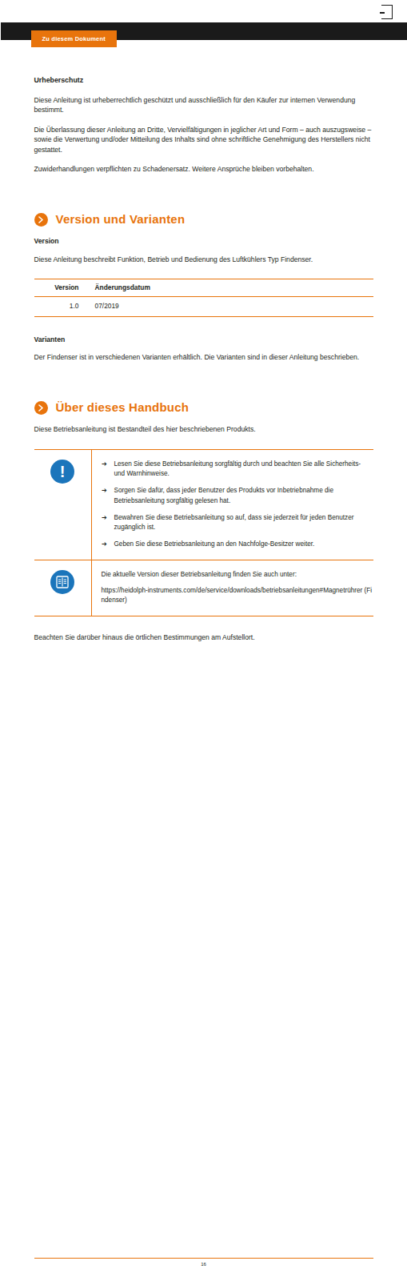Zu diesem Dokument
Urheberschutz
Diese Anleitung ist urheberrechtlich geschützt und ausschließ­lich für den Käufer zur internen Verwendung bestimmt.
Die Überlassung dieser Anleitung an Dritte, Vervielfältigungen in jeglicher Art und Form – auch auszugsweise – sowie die Verwertung und/oder Mitteilung des Inhalts sind ohne schrift­liche Genehmigung des Herstellers nicht gestattet.
Zuwiderhandlungen verpflichten zu Schadenersatz. Weitere Ansprüche bleiben vorbehalten.
Version und Varianten
Version
Diese Anleitung beschreibt Funktion, Betrieb und Bedienung des Luftkühlers Typ Findenser.
| Version | Änderungsdatum |
| --- | --- |
| 1.0 | 07/2019 |
Varianten
Der Findenser ist in verschiedenen Varianten erhältlich. Die Varianten sind in dieser Anleitung beschrieben.
Über dieses Handbuch
Diese Betriebsanleitung ist Bestandteil des hier beschriebenen Produkts.
!
Lesen Sie diese Betriebsanleitung sorgfältig durch und beachten Sie alle Sicherheits- und Warnhinweise.
Sorgen Sie dafür, dass jeder Benutzer des Produkts vor Inbetriebnahme die Betriebsanleitung sorgfältig gelesen hat.
Bewahren Sie diese Betriebsanleitung so auf, dass sie jederzeit für jeden Benutzer zugänglich ist.
Geben Sie diese Betriebsanleitung an den Nachfolge-Besitzer weiter.
Die aktuelle Version dieser Betriebsanleitung finden Sie auch unter:
https://heidolph-instruments.com/de/service/downloads/betriebsanleitungen#Magnetrührer (Findenser)
Beachten Sie darüber hinaus die örtlichen Bestimmungen am Aufstellort.
16